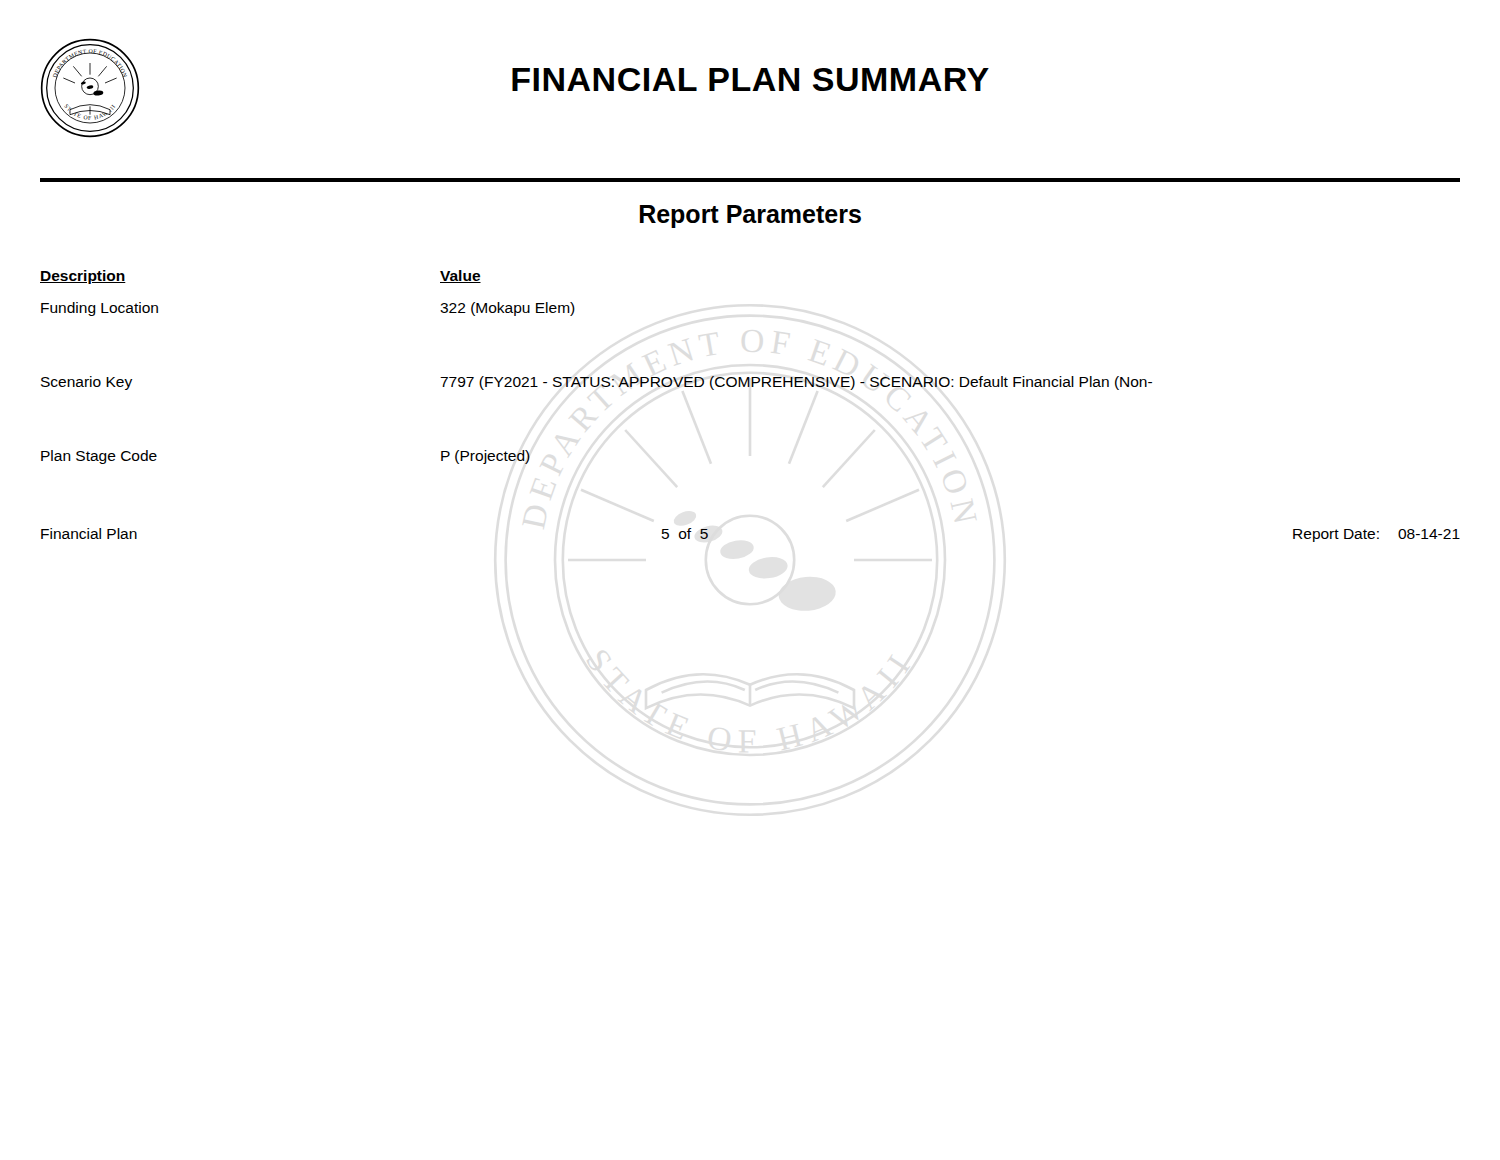DEPARTMENT OF EDUCATION STATE OF HAWAII
DEPARTMENT OF EDUCATION STATE OF HAWAII
FINANCIAL PLAN SUMMARY
Report Parameters
| Description | Value |
| --- | --- |
| Funding Location | 322 (Mokapu Elem) |
| Scenario Key | 7797 (FY2021 - STATUS: APPROVED (COMPREHENSIVE) - SCENARIO: Default Financial Plan (Non- |
| Plan Stage Code | P (Projected) |
Financial Plan
5 of 5
Report Date: 08-14-21